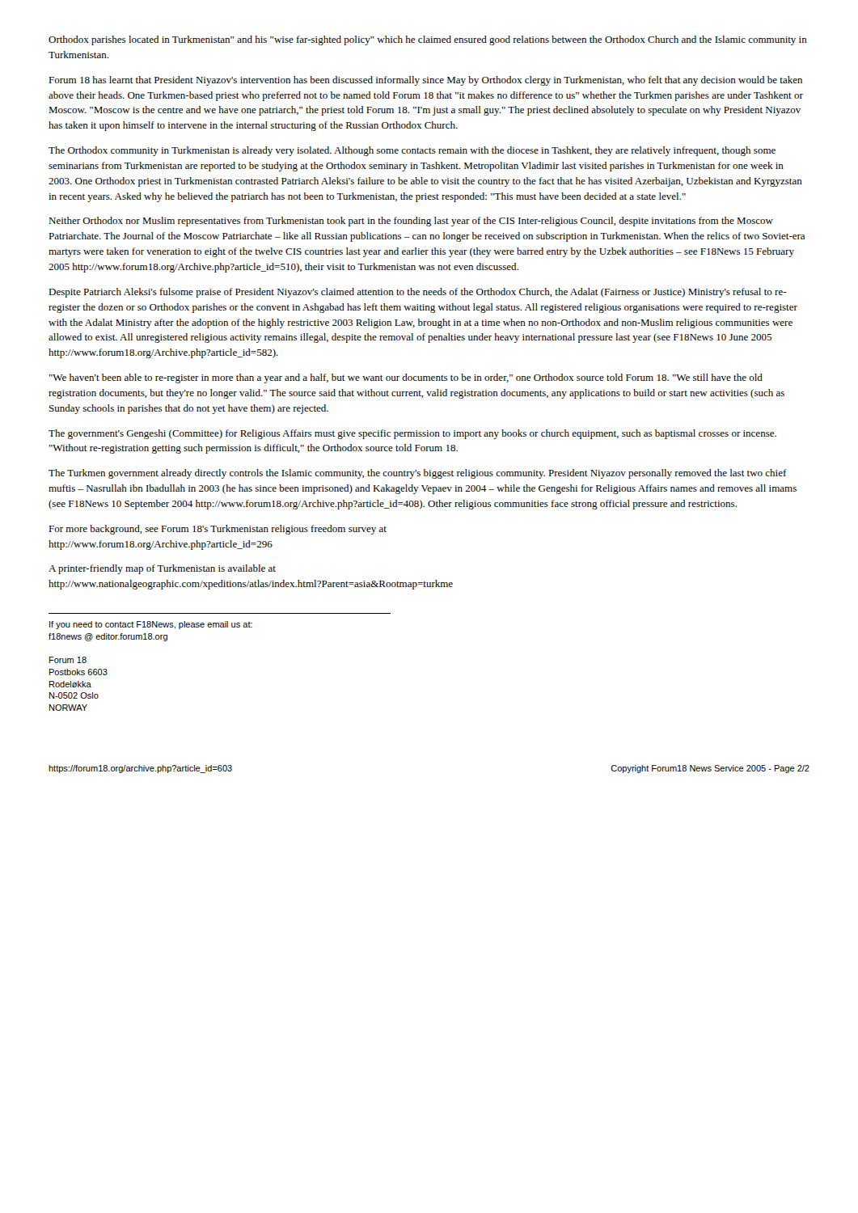Orthodox parishes located in Turkmenistan" and his "wise far-sighted policy" which he claimed ensured good relations between the Orthodox Church and the Islamic community in Turkmenistan.
Forum 18 has learnt that President Niyazov's intervention has been discussed informally since May by Orthodox clergy in Turkmenistan, who felt that any decision would be taken above their heads. One Turkmen-based priest who preferred not to be named told Forum 18 that "it makes no difference to us" whether the Turkmen parishes are under Tashkent or Moscow. "Moscow is the centre and we have one patriarch," the priest told Forum 18. "I'm just a small guy." The priest declined absolutely to speculate on why President Niyazov has taken it upon himself to intervene in the internal structuring of the Russian Orthodox Church.
The Orthodox community in Turkmenistan is already very isolated. Although some contacts remain with the diocese in Tashkent, they are relatively infrequent, though some seminarians from Turkmenistan are reported to be studying at the Orthodox seminary in Tashkent. Metropolitan Vladimir last visited parishes in Turkmenistan for one week in 2003. One Orthodox priest in Turkmenistan contrasted Patriarch Aleksi's failure to be able to visit the country to the fact that he has visited Azerbaijan, Uzbekistan and Kyrgyzstan in recent years. Asked why he believed the patriarch has not been to Turkmenistan, the priest responded: "This must have been decided at a state level."
Neither Orthodox nor Muslim representatives from Turkmenistan took part in the founding last year of the CIS Inter-religious Council, despite invitations from the Moscow Patriarchate. The Journal of the Moscow Patriarchate – like all Russian publications – can no longer be received on subscription in Turkmenistan. When the relics of two Soviet-era martyrs were taken for veneration to eight of the twelve CIS countries last year and earlier this year (they were barred entry by the Uzbek authorities – see F18News 15 February 2005 http://www.forum18.org/Archive.php?article_id=510), their visit to Turkmenistan was not even discussed.
Despite Patriarch Aleksi's fulsome praise of President Niyazov's claimed attention to the needs of the Orthodox Church, the Adalat (Fairness or Justice) Ministry's refusal to re-register the dozen or so Orthodox parishes or the convent in Ashgabad has left them waiting without legal status. All registered religious organisations were required to re-register with the Adalat Ministry after the adoption of the highly restrictive 2003 Religion Law, brought in at a time when no non-Orthodox and non-Muslim religious communities were allowed to exist. All unregistered religious activity remains illegal, despite the removal of penalties under heavy international pressure last year (see F18News 10 June 2005 http://www.forum18.org/Archive.php?article_id=582).
"We haven't been able to re-register in more than a year and a half, but we want our documents to be in order," one Orthodox source told Forum 18. "We still have the old registration documents, but they're no longer valid." The source said that without current, valid registration documents, any applications to build or start new activities (such as Sunday schools in parishes that do not yet have them) are rejected.
The government's Gengeshi (Committee) for Religious Affairs must give specific permission to import any books or church equipment, such as baptismal crosses or incense. "Without re-registration getting such permission is difficult," the Orthodox source told Forum 18.
The Turkmen government already directly controls the Islamic community, the country's biggest religious community. President Niyazov personally removed the last two chief muftis – Nasrullah ibn Ibadullah in 2003 (he has since been imprisoned) and Kakageldy Vepaev in 2004 – while the Gengeshi for Religious Affairs names and removes all imams (see F18News 10 September 2004 http://www.forum18.org/Archive.php?article_id=408). Other religious communities face strong official pressure and restrictions.
For more background, see Forum 18's Turkmenistan religious freedom survey at
http://www.forum18.org/Archive.php?article_id=296
A printer-friendly map of Turkmenistan is available at
http://www.nationalgeographic.com/xpeditions/atlas/index.html?Parent=asia&Rootmap=turkme
If you need to contact F18News, please email us at:
f18news @ editor.forum18.org
Forum 18
Postboks 6603
Rodeløkka
N-0502 Oslo
NORWAY
https://forum18.org/archive.php?article_id=603
Copyright Forum18 News Service 2005 - Page 2/2